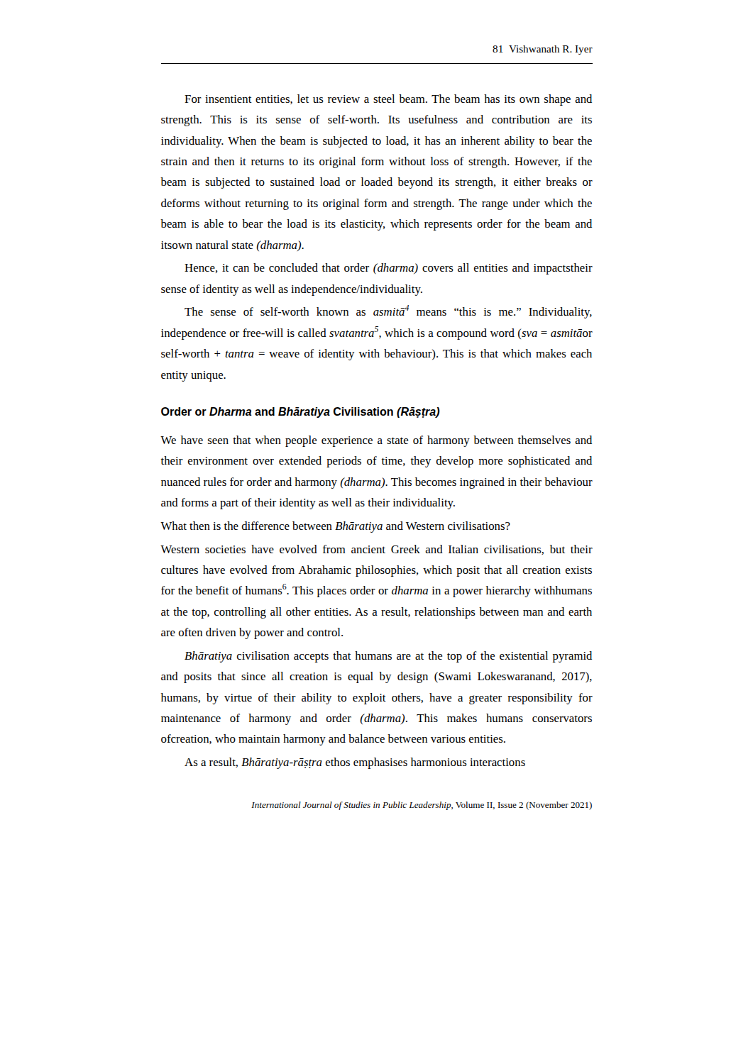81 Vishwanath R. Iyer
For insentient entities, let us review a steel beam. The beam has its own shape and strength. This is its sense of self-worth. Its usefulness and contribution are its individuality. When the beam is subjected to load, it has an inherent ability to bear the strain and then it returns to its original form without loss of strength. However, if the beam is subjected to sustained load or loaded beyond its strength, it either breaks or deforms without returning to its original form and strength. The range under which the beam is able to bear the load is its elasticity, which represents order for the beam and itsown natural state (dharma).
Hence, it can be concluded that order (dharma) covers all entities and impactstheir sense of identity as well as independence/individuality.
The sense of self-worth known as asmitā4 means “this is me.” Individuality, independence or free-will is called svatantra5, which is a compound word (sva = asmitāor self-worth + tantra = weave of identity with behaviour). This is that which makes each entity unique.
Order or Dharma and Bhāratiya Civilisation (Rāṣṭra)
We have seen that when people experience a state of harmony between themselves and their environment over extended periods of time, they develop more sophisticated and nuanced rules for order and harmony (dharma). This becomes ingrained in their behaviour and forms a part of their identity as well as their individuality.
What then is the difference between Bhāratiya and Western civilisations?
Western societies have evolved from ancient Greek and Italian civilisations, but their cultures have evolved from Abrahamic philosophies, which posit that all creation exists for the benefit of humans6. This places order or dharma in a power hierarchy withhumans at the top, controlling all other entities. As a result, relationships between man and earth are often driven by power and control.
Bhāratiya civilisation accepts that humans are at the top of the existential pyramid and posits that since all creation is equal by design (Swami Lokeswaranand, 2017), humans, by virtue of their ability to exploit others, have a greater responsibility for maintenance of harmony and order (dharma). This makes humans conservators ofcreation, who maintain harmony and balance between various entities.
As a result, Bhāratiya-rāṣṭra ethos emphasises harmonious interactions
International Journal of Studies in Public Leadership, Volume II, Issue 2 (November 2021)